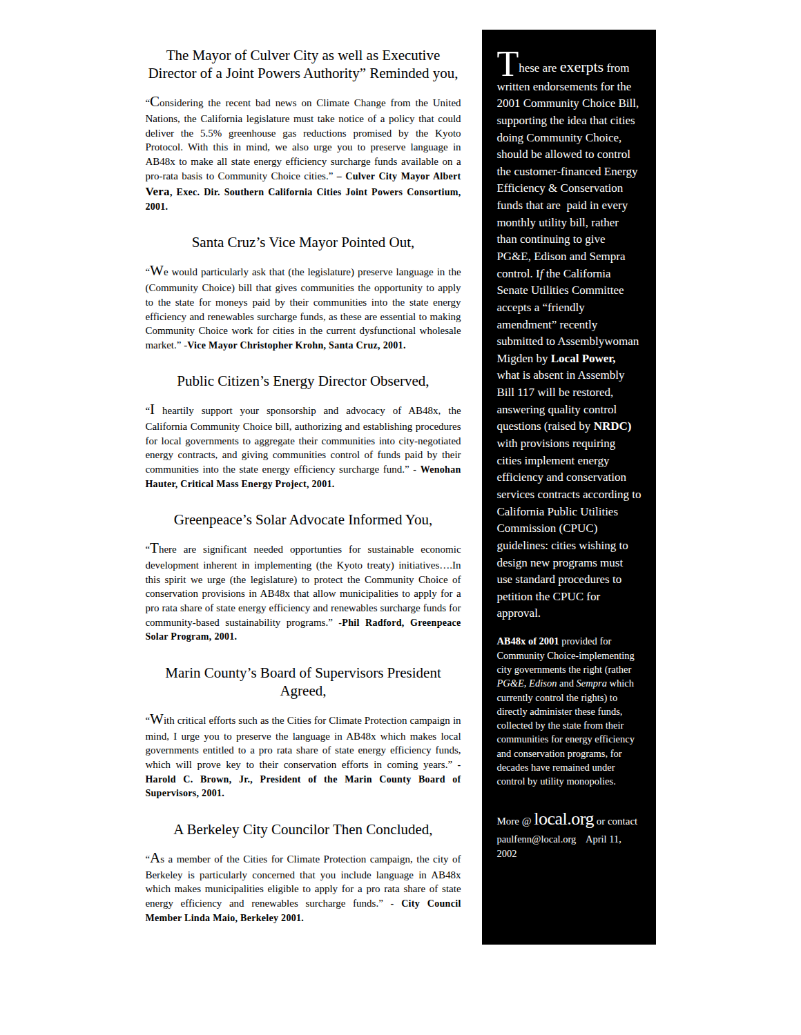The Mayor of Culver City as well as Executive Director of a Joint Powers Authority” Reminded you,
“Considering the recent bad news on Climate Change from the United Nations, the California legislature must take notice of a policy that could deliver the 5.5% greenhouse gas reductions promised by the Kyoto Protocol. With this in mind, we also urge you to preserve language in AB48x to make all state energy efficiency surcharge funds available on a pro-rata basis to Community Choice cities.” – Culver City Mayor Albert Vera, Exec. Dir. Southern California Cities Joint Powers Consortium, 2001.
Santa Cruz’s Vice Mayor Pointed Out,
“We would particularly ask that (the legislature) preserve language in the (Community Choice) bill that gives communities the opportunity to apply to the state for moneys paid by their communities into the state energy efficiency and renewables surcharge funds, as these are essential to making Community Choice work for cities in the current dysfunctional wholesale market.” -Vice Mayor Christopher Krohn, Santa Cruz, 2001.
Public Citizen’s Energy Director Observed,
“I heartily support your sponsorship and advocacy of AB48x, the California Community Choice bill, authorizing and establishing procedures for local governments to aggregate their communities into city-negotiated energy contracts, and giving communities control of funds paid by their communities into the state energy efficiency surcharge fund.” - Wenohan Hauter, Critical Mass Energy Project, 2001.
Greenpeace’s Solar Advocate Informed You,
“There are significant needed opportunties for sustainable economic development inherent in implementing (the Kyoto treaty) initiatives….In this spirit we urge (the legislature) to protect the Community Choice of conservation provisions in AB48x that allow municipalities to apply for a pro rata share of state energy efficiency and renewables surcharge funds for community-based sustainability programs.” -Phil Radford, Greenpeace Solar Program, 2001.
Marin County’s Board of Supervisors President Agreed,
“With critical efforts such as the Cities for Climate Protection campaign in mind, I urge you to preserve the language in AB48x which makes local governments entitled to a pro rata share of state energy efficiency funds, which will prove key to their conservation efforts in coming years.” -Harold C. Brown, Jr., President of the Marin County Board of Supervisors, 2001.
A Berkeley City Councilor Then Concluded,
“As a member of the Cities for Climate Protection campaign, the city of Berkeley is particularly concerned that you include language in AB48x which makes municipalities eligible to apply for a pro rata share of state energy efficiency and renewables surcharge funds.” - City Council Member Linda Maio, Berkeley 2001.
These are exerpts from written endorsements for the 2001 Community Choice Bill, supporting the idea that cities doing Community Choice, should be allowed to control the customer-financed Energy Efficiency & Conservation funds that are paid in every monthly utility bill, rather than continuing to give PG&E, Edison and Sempra control. If the California Senate Utilities Committee accepts a “friendly amendment” recently submitted to Assemblywoman Migden by Local Power, what is absent in Assembly Bill 117 will be restored, answering quality control questions (raised by NRDC) with provisions requiring cities implement energy efficiency and conservation services contracts according to California Public Utilities Commission (CPUC) guidelines: cities wishing to design new programs must use standard procedures to petition the CPUC for approval.
AB48x of 2001 provided for Community Choice-implementing city governments the right (rather PG&E, Edison and Sempra which currently control the rights) to directly administer these funds, collected by the state from their communities for energy efficiency and conservation programs, for decades have remained under control by utility monopolies.
More @ local.org or contact paulfenn@local.org April 11, 2002